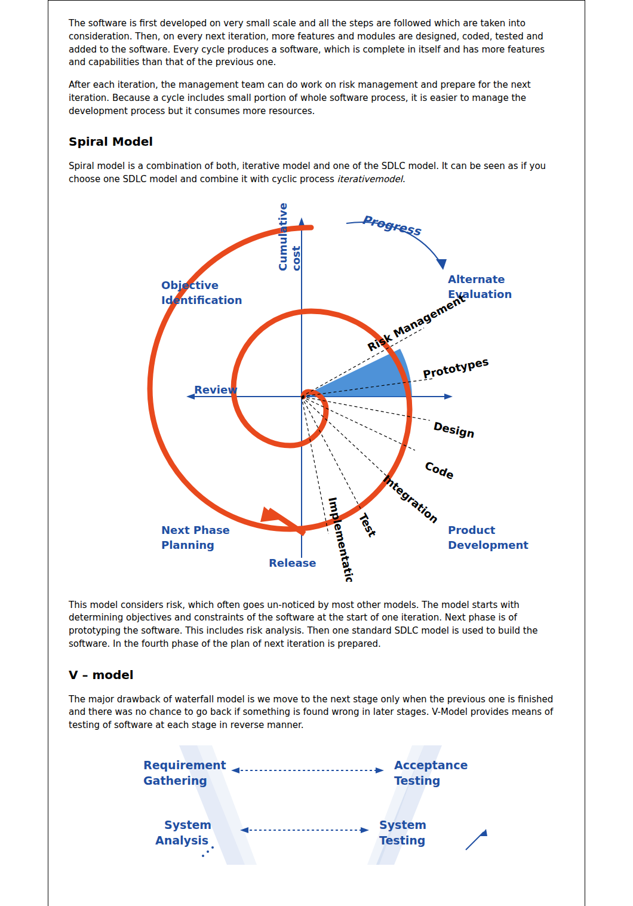The software is first developed on very small scale and all the steps are followed which are taken into consideration. Then, on every next iteration, more features and modules are designed, coded, tested and added to the software. Every cycle produces a software, which is complete in itself and has more features and capabilities than that of the previous one.
After each iteration, the management team can do work on risk management and prepare for the next iteration. Because a cycle includes small portion of whole software process, it is easier to manage the development process but it consumes more resources.
Spiral Model
Spiral model is a combination of both, iterative model and one of the SDLC model. It can be seen as if you choose one SDLC model and combine it with cyclic process iterativemodel.
Progress Cumulative cost Objective Identification Alternate Evaluation Risk Management Prototypes Design Code Integration Test Implementation Next Phase Planning Release Product Development Review
This model considers risk, which often goes un-noticed by most other models. The model starts with determining objectives and constraints of the software at the start of one iteration. Next phase is of prototyping the software. This includes risk analysis. Then one standard SDLC model is used to build the software. In the fourth phase of the plan of next iteration is prepared.
V – model
The major drawback of waterfall model is we move to the next stage only when the previous one is finished and there was no chance to go back if something is found wrong in later stages. V-Model provides means of testing of software at each stage in reverse manner.
Requirement Gathering Acceptance Testing System Analysis System Testing